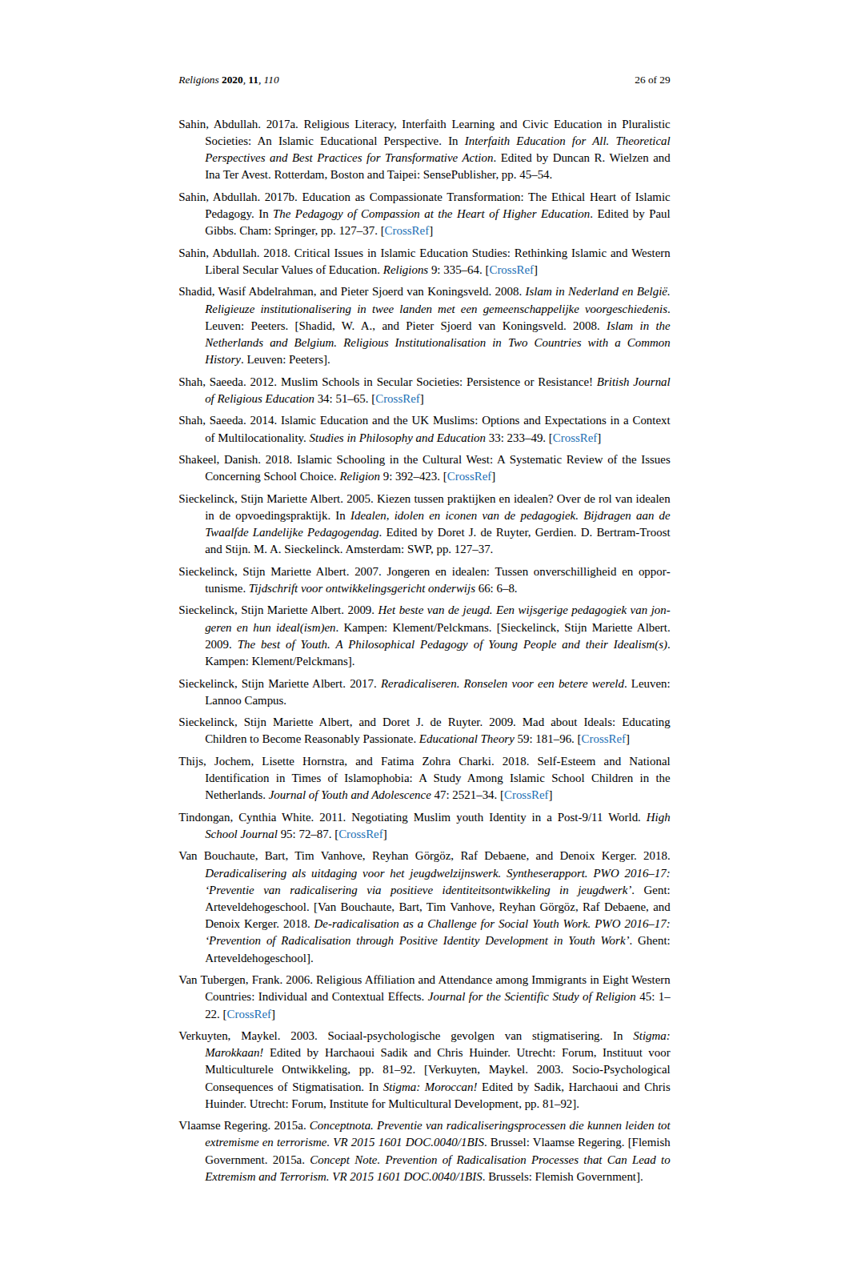Religions 2020, 11, 110
26 of 29
Sahin, Abdullah. 2017a. Religious Literacy, Interfaith Learning and Civic Education in Pluralistic Societies: An Islamic Educational Perspective. In Interfaith Education for All. Theoretical Perspectives and Best Practices for Transformative Action. Edited by Duncan R. Wielzen and Ina Ter Avest. Rotterdam, Boston and Taipei: SensePublisher, pp. 45–54.
Sahin, Abdullah. 2017b. Education as Compassionate Transformation: The Ethical Heart of Islamic Pedagogy. In The Pedagogy of Compassion at the Heart of Higher Education. Edited by Paul Gibbs. Cham: Springer, pp. 127–37. [CrossRef]
Sahin, Abdullah. 2018. Critical Issues in Islamic Education Studies: Rethinking Islamic and Western Liberal Secular Values of Education. Religions 9: 335–64. [CrossRef]
Shadid, Wasif Abdelrahman, and Pieter Sjoerd van Koningsveld. 2008. Islam in Nederland en België. Religieuze institutionalisering in twee landen met een gemeenschappelijke voorgeschiedenis. Leuven: Peeters. [Shadid, W. A., and Pieter Sjoerd van Koningsveld. 2008. Islam in the Netherlands and Belgium. Religious Institutionalisation in Two Countries with a Common History. Leuven: Peeters].
Shah, Saeeda. 2012. Muslim Schools in Secular Societies: Persistence or Resistance! British Journal of Religious Education 34: 51–65. [CrossRef]
Shah, Saeeda. 2014. Islamic Education and the UK Muslims: Options and Expectations in a Context of Multilocationality. Studies in Philosophy and Education 33: 233–49. [CrossRef]
Shakeel, Danish. 2018. Islamic Schooling in the Cultural West: A Systematic Review of the Issues Concerning School Choice. Religion 9: 392–423. [CrossRef]
Sieckelinck, Stijn Mariette Albert. 2005. Kiezen tussen praktijken en idealen? Over de rol van idealen in de opvoedingspraktijk. In Idealen, idolen en iconen van de pedagogiek. Bijdragen aan de Twaalfde Landelijke Pedagogendag. Edited by Doret J. de Ruyter, Gerdien. D. Bertram-Troost and Stijn. M. A. Sieckelinck. Amsterdam: SWP, pp. 127–37.
Sieckelinck, Stijn Mariette Albert. 2007. Jongeren en idealen: Tussen onverschilligheid en opportunisme. Tijdschrift voor ontwikkelingsgericht onderwijs 66: 6–8.
Sieckelinck, Stijn Mariette Albert. 2009. Het beste van de jeugd. Een wijsgerige pedagogiek van jongeren en hun ideal(ism)en. Kampen: Klement/Pelckmans. [Sieckelinck, Stijn Mariette Albert. 2009. The best of Youth. A Philosophical Pedagogy of Young People and their Idealism(s). Kampen: Klement/Pelckmans].
Sieckelinck, Stijn Mariette Albert. 2017. Reradicaliseren. Ronselen voor een betere wereld. Leuven: Lannoo Campus.
Sieckelinck, Stijn Mariette Albert, and Doret J. de Ruyter. 2009. Mad about Ideals: Educating Children to Become Reasonably Passionate. Educational Theory 59: 181–96. [CrossRef]
Thijs, Jochem, Lisette Hornstra, and Fatima Zohra Charki. 2018. Self-Esteem and National Identification in Times of Islamophobia: A Study Among Islamic School Children in the Netherlands. Journal of Youth and Adolescence 47: 2521–34. [CrossRef]
Tindongan, Cynthia White. 2011. Negotiating Muslim youth Identity in a Post-9/11 World. High School Journal 95: 72–87. [CrossRef]
Van Bouchaute, Bart, Tim Vanhove, Reyhan Görgöz, Raf Debaene, and Denoix Kerger. 2018. Deradicalisering als uitdaging voor het jeugdwelzijnswerk. Syntheserapport. PWO 2016–17: ‘Preventie van radicalisering via positieve identiteitsontwikkeling in jeugdwerk’. Gent: Arteveldehogeschool. [Van Bouchaute, Bart, Tim Vanhove, Reyhan Görgöz, Raf Debaene, and Denoix Kerger. 2018. De-radicalisation as a Challenge for Social Youth Work. PWO 2016–17: ‘Prevention of Radicalisation through Positive Identity Development in Youth Work’. Ghent: Arteveldehogeschool].
Van Tubergen, Frank. 2006. Religious Affiliation and Attendance among Immigrants in Eight Western Countries: Individual and Contextual Effects. Journal for the Scientific Study of Religion 45: 1–22. [CrossRef]
Verkuyten, Maykel. 2003. Sociaal-psychologische gevolgen van stigmatisering. In Stigma: Marokkaan! Edited by Harchaoui Sadik and Chris Huinder. Utrecht: Forum, Instituut voor Multiculturele Ontwikkeling, pp. 81–92. [Verkuyten, Maykel. 2003. Socio-Psychological Consequences of Stigmatisation. In Stigma: Moroccan! Edited by Sadik, Harchaoui and Chris Huinder. Utrecht: Forum, Institute for Multicultural Development, pp. 81–92].
Vlaamse Regering. 2015a. Conceptnota. Preventie van radicaliseringsprocessen die kunnen leiden tot extremisme en terrorisme. VR 2015 1601 DOC.0040/1BIS. Brussel: Vlaamse Regering. [Flemish Government. 2015a. Concept Note. Prevention of Radicalisation Processes that Can Lead to Extremism and Terrorism. VR 2015 1601 DOC.0040/1BIS. Brussels: Flemish Government].